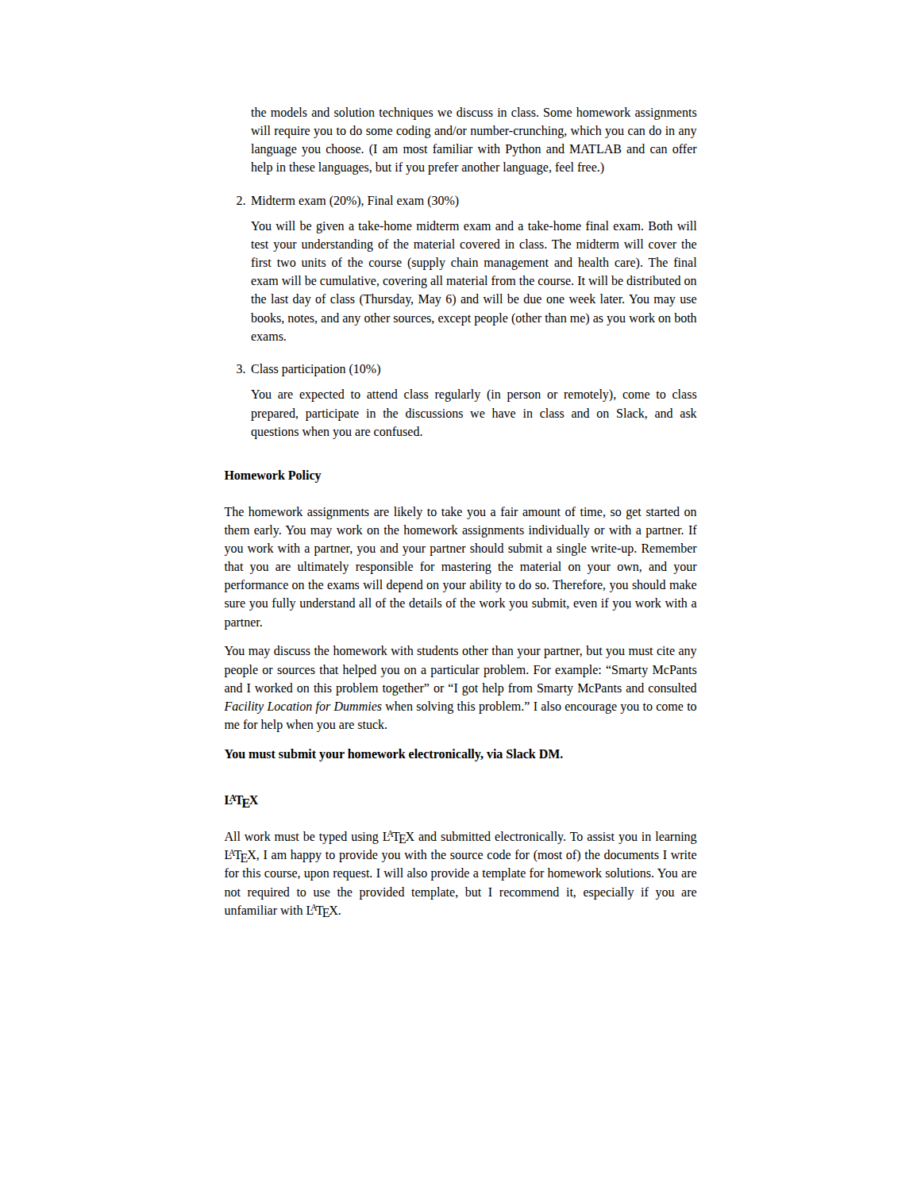the models and solution techniques we discuss in class. Some homework assignments will require you to do some coding and/or number-crunching, which you can do in any language you choose. (I am most familiar with Python and MATLAB and can offer help in these languages, but if you prefer another language, feel free.)
2.
Midterm exam (20%), Final exam (30%)
You will be given a take-home midterm exam and a take-home final exam. Both will test your understanding of the material covered in class. The midterm will cover the first two units of the course (supply chain management and health care). The final exam will be cumulative, covering all material from the course. It will be distributed on the last day of class (Thursday, May 6) and will be due one week later. You may use books, notes, and any other sources, except people (other than me) as you work on both exams.
3.
Class participation (10%)
You are expected to attend class regularly (in person or remotely), come to class prepared, participate in the discussions we have in class and on Slack, and ask questions when you are confused.
Homework Policy
The homework assignments are likely to take you a fair amount of time, so get started on them early. You may work on the homework assignments individually or with a partner. If you work with a partner, you and your partner should submit a single write-up. Remember that you are ultimately responsible for mastering the material on your own, and your performance on the exams will depend on your ability to do so. Therefore, you should make sure you fully understand all of the details of the work you submit, even if you work with a partner.
You may discuss the homework with students other than your partner, but you must cite any people or sources that helped you on a particular problem. For example: “Smarty McPants and I worked on this problem together” or “I got help from Smarty McPants and consulted Facility Location for Dummies when solving this problem.” I also encourage you to come to me for help when you are stuck.
You must submit your homework electronically, via Slack DM.
La Te X
All work must be typed using La Te X and submitted electronically. To assist you in learning La Te X, I am happy to provide you with the source code for (most of) the documents I write for this course, upon request. I will also provide a template for homework solutions. You are not required to use the provided template, but I recommend it, especially if you are unfamiliar with La Te X.